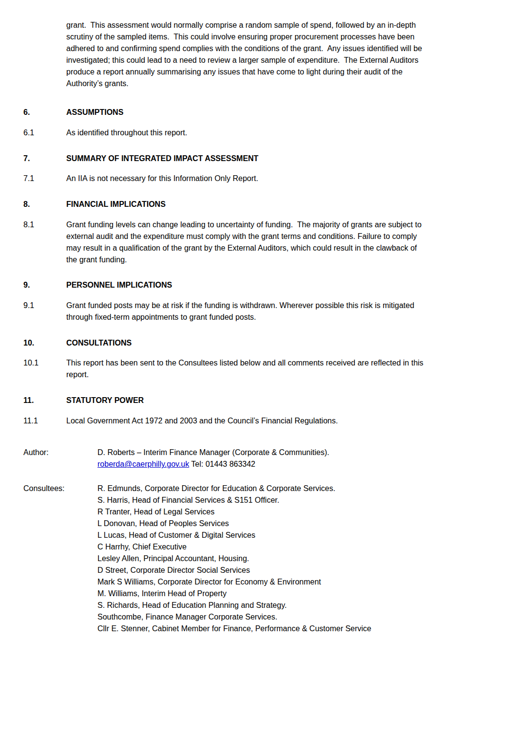grant. This assessment would normally comprise a random sample of spend, followed by an in-depth scrutiny of the sampled items. This could involve ensuring proper procurement processes have been adhered to and confirming spend complies with the conditions of the grant. Any issues identified will be investigated; this could lead to a need to review a larger sample of expenditure. The External Auditors produce a report annually summarising any issues that have come to light during their audit of the Authority’s grants.
6. ASSUMPTIONS
6.1 As identified throughout this report.
7. SUMMARY OF INTEGRATED IMPACT ASSESSMENT
7.1 An IIA is not necessary for this Information Only Report.
8. FINANCIAL IMPLICATIONS
8.1 Grant funding levels can change leading to uncertainty of funding. The majority of grants are subject to external audit and the expenditure must comply with the grant terms and conditions. Failure to comply may result in a qualification of the grant by the External Auditors, which could result in the clawback of the grant funding.
9. PERSONNEL IMPLICATIONS
9.1 Grant funded posts may be at risk if the funding is withdrawn. Wherever possible this risk is mitigated through fixed-term appointments to grant funded posts.
10. CONSULTATIONS
10.1 This report has been sent to the Consultees listed below and all comments received are reflected in this report.
11. STATUTORY POWER
11.1 Local Government Act 1972 and 2003 and the Council’s Financial Regulations.
Author:
D. Roberts – Interim Finance Manager (Corporate & Communities).
roberda@caerphilly.gov.uk Tel: 01443 863342
Consultees:
R. Edmunds, Corporate Director for Education & Corporate Services.
S. Harris, Head of Financial Services & S151 Officer.
R Tranter, Head of Legal Services
L Donovan, Head of Peoples Services
L Lucas, Head of Customer & Digital Services
C Harrhy, Chief Executive
Lesley Allen, Principal Accountant, Housing.
D Street, Corporate Director Social Services
Mark S Williams, Corporate Director for Economy & Environment
M. Williams, Interim Head of Property
S. Richards, Head of Education Planning and Strategy.
Southcombe, Finance Manager Corporate Services.
Cllr E. Stenner, Cabinet Member for Finance, Performance & Customer Service